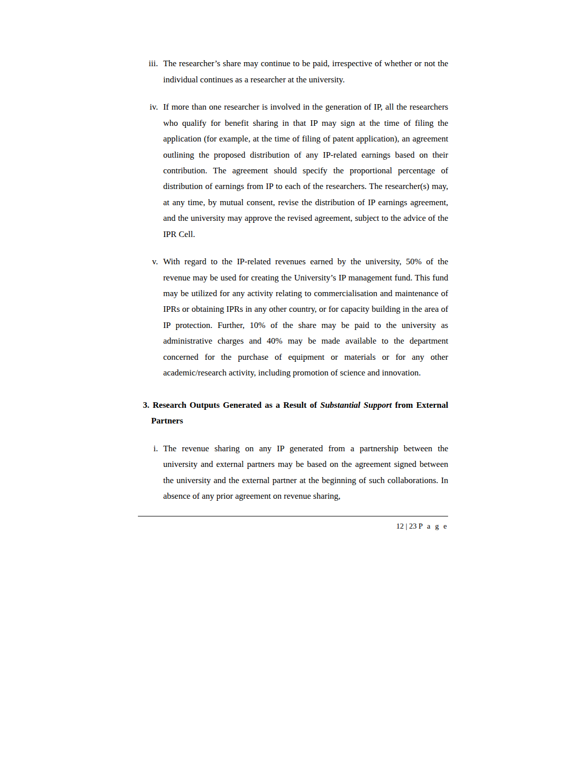The researcher’s share may continue to be paid, irrespective of whether or not the individual continues as a researcher at the university.
If more than one researcher is involved in the generation of IP, all the researchers who qualify for benefit sharing in that IP may sign at the time of filing the application (for example, at the time of filing of patent application), an agreement outlining the proposed distribution of any IP-related earnings based on their contribution. The agreement should specify the proportional percentage of distribution of earnings from IP to each of the researchers. The researcher(s) may, at any time, by mutual consent, revise the distribution of IP earnings agreement, and the university may approve the revised agreement, subject to the advice of the IPR Cell.
With regard to the IP-related revenues earned by the university, 50% of the revenue may be used for creating the University’s IP management fund. This fund may be utilized for any activity relating to commercialisation and maintenance of IPRs or obtaining IPRs in any other country, or for capacity building in the area of IP protection. Further, 10% of the share may be paid to the university as administrative charges and 40% may be made available to the department concerned for the purchase of equipment or materials or for any other academic/research activity, including promotion of science and innovation.
3. Research Outputs Generated as a Result of Substantial Support from External Partners
The revenue sharing on any IP generated from a partnership between the university and external partners may be based on the agreement signed between the university and the external partner at the beginning of such collaborations. In absence of any prior agreement on revenue sharing,
12 | 23 P a g e